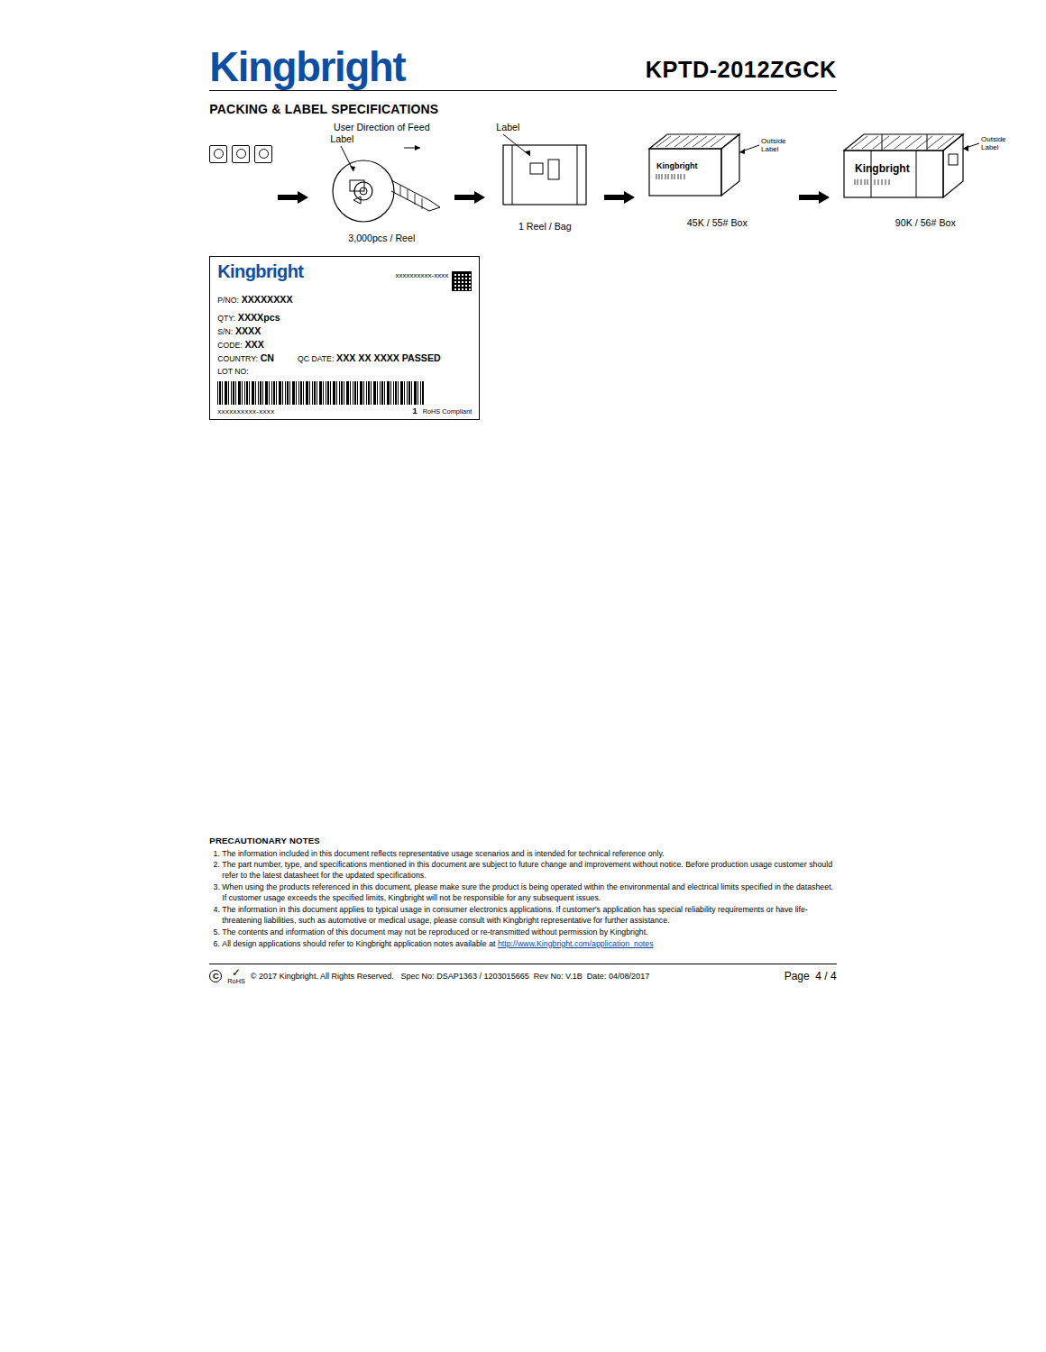Kingbright
KPTD-2012ZGCK
PACKING & LABEL SPECIFICATIONS
User Direction of Feed
Label
3,000pcs / Reel
Label
1 Reel / Bag
Kingbright Outside Label
45K / 55# Box
Kingbright Outside Label
90K / 56# Box
Kingbright
xxxxxxxxxx-xxxx
P/NO: XXXXXXXX
QTY: XXXXpcs
S/N: XXXX
CODE: XXX
COUNTRY: CN QC DATE: XXX XX XXXX PASSED
LOT NO:
xxxxxxxxxx-xxxx 1 RoHS Compliant
PRECAUTIONARY NOTES
The information included in this document reflects representative usage scenarios and is intended for technical reference only.
The part number, type, and specifications mentioned in this document are subject to future change and improvement without notice. Before production usage customer should refer to the latest datasheet for the updated specifications.
When using the products referenced in this document, please make sure the product is being operated within the environmental and electrical limits specified in the datasheet. If customer usage exceeds the specified limits, Kingbright will not be responsible for any subsequent issues.
The information in this document applies to typical usage in consumer electronics applications. If customer's application has special reliability requirements or have life-threatening liabilities, such as automotive or medical usage, please consult with Kingbright representative for further assistance.
The contents and information of this document may not be reproduced or re-transmitted without permission by Kingbright.
All design applications should refer to Kingbright application notes available at http://www.Kingbright.com/application_notes
C ✓
RoHS © 2017 Kingbright. All Rights Reserved. Spec No: DSAP1363 / 1203015665 Rev No: V.1B Date: 04/08/2017
Page 4 / 4